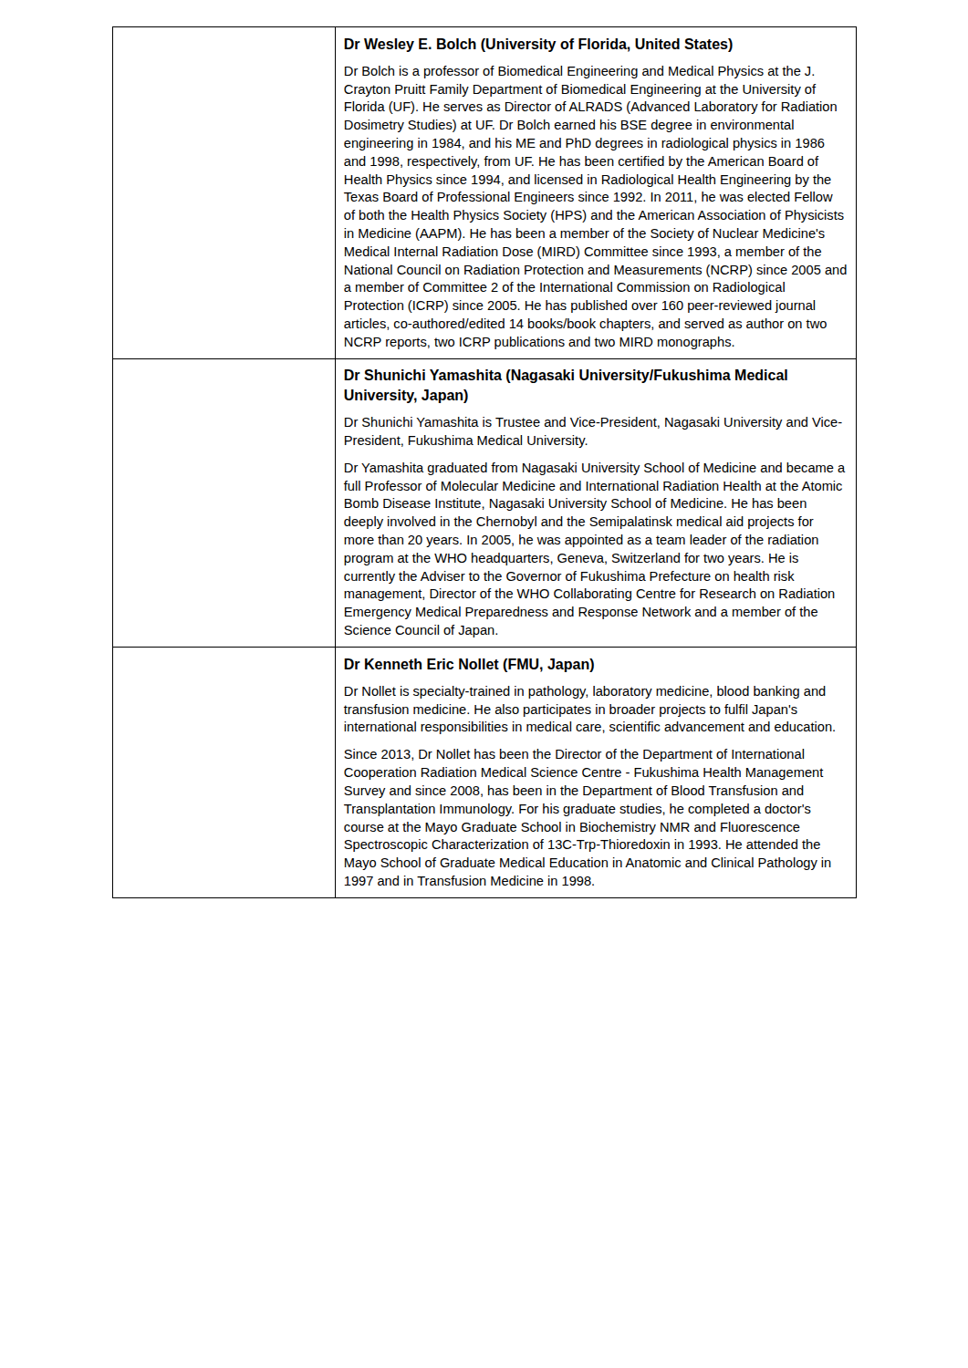| | Dr Wesley E. Bolch (University of Florida, United States) Dr Bolch is a professor of Biomedical Engineering and Medical Physics at the J. Crayton Pruitt Family Department of Biomedical Engineering at the University of Florida (UF). He serves as Director of ALRADS (Advanced Laboratory for Radiation Dosimetry Studies) at UF. Dr Bolch earned his BSE degree in environmental engineering in 1984, and his ME and PhD degrees in radiological physics in 1986 and 1998, respectively, from UF. He has been certified by the American Board of Health Physics since 1994, and licensed in Radiological Health Engineering by the Texas Board of Professional Engineers since 1992. In 2011, he was elected Fellow of both the Health Physics Society (HPS) and the American Association of Physicists in Medicine (AAPM). He has been a member of the Society of Nuclear Medicine's Medical Internal Radiation Dose (MIRD) Committee since 1993, a member of the National Council on Radiation Protection and Measurements (NCRP) since 2005 and a member of Committee 2 of the International Commission on Radiological Protection (ICRP) since 2005. He has published over 160 peer-reviewed journal articles, co-authored/edited 14 books/book chapters, and served as author on two NCRP reports, two ICRP publications and two MIRD monographs. |
| | Dr Shunichi Yamashita (Nagasaki University/Fukushima Medical University, Japan) Dr Shunichi Yamashita is Trustee and Vice-President, Nagasaki University and Vice-President, Fukushima Medical University. Dr Yamashita graduated from Nagasaki University School of Medicine and became a full Professor of Molecular Medicine and International Radiation Health at the Atomic Bomb Disease Institute, Nagasaki University School of Medicine. He has been deeply involved in the Chernobyl and the Semipalatinsk medical aid projects for more than 20 years. In 2005, he was appointed as a team leader of the radiation program at the WHO headquarters, Geneva, Switzerland for two years. He is currently the Adviser to the Governor of Fukushima Prefecture on health risk management, Director of the WHO Collaborating Centre for Research on Radiation Emergency Medical Preparedness and Response Network and a member of the Science Council of Japan. |
| | Dr Kenneth Eric Nollet (FMU, Japan) Dr Nollet is specialty-trained in pathology, laboratory medicine, blood banking and transfusion medicine. He also participates in broader projects to fulfil Japan's international responsibilities in medical care, scientific advancement and education. Since 2013, Dr Nollet has been the Director of the Department of International Cooperation Radiation Medical Science Centre - Fukushima Health Management Survey and since 2008, has been in the Department of Blood Transfusion and Transplantation Immunology. For his graduate studies, he completed a doctor's course at the Mayo Graduate School in Biochemistry NMR and Fluorescence Spectroscopic Characterization of 13C-Trp-Thioredoxin in 1993. He attended the Mayo School of Graduate Medical Education in Anatomic and Clinical Pathology in 1997 and in Transfusion Medicine in 1998. |